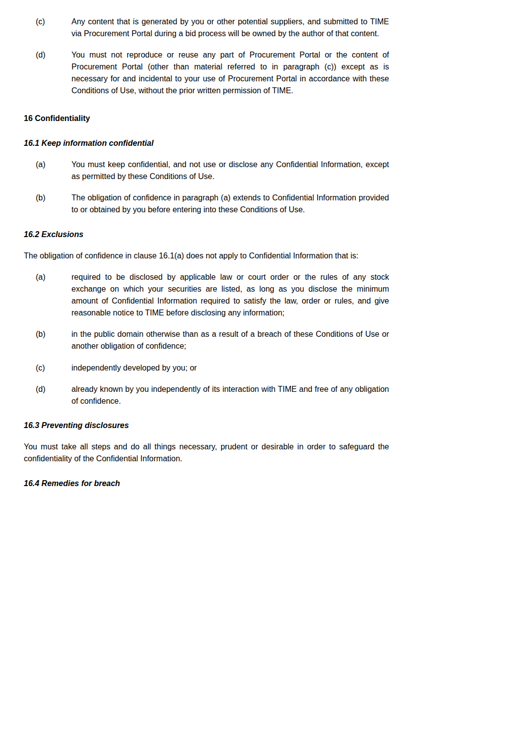(c)
Any content that is generated by you or other potential suppliers, and submitted to TIME via Procurement Portal during a bid process will be owned by the author of that content.
(d)
You must not reproduce or reuse any part of Procurement Portal or the content of Procurement Portal (other than material referred to in paragraph (c)) except as is necessary for and incidental to your use of Procurement Portal in accordance with these Conditions of Use, without the prior written permission of TIME.
16 Confidentiality
16.1 Keep information confidential
(a)
You must keep confidential, and not use or disclose any Confidential Information, except as permitted by these Conditions of Use.
(b)
The obligation of confidence in paragraph (a) extends to Confidential Information provided to or obtained by you before entering into these Conditions of Use.
16.2 Exclusions
The obligation of confidence in clause 16.1(a) does not apply to Confidential Information that is:
(a)
required to be disclosed by applicable law or court order or the rules of any stock exchange on which your securities are listed, as long as you disclose the minimum amount of Confidential Information required to satisfy the law, order or rules, and give reasonable notice to TIME before disclosing any information;
(b)
in the public domain otherwise than as a result of a breach of these Conditions of Use or another obligation of confidence;
(c)
independently developed by you; or
(d)
already known by you independently of its interaction with TIME and free of any obligation of confidence.
16.3 Preventing disclosures
You must take all steps and do all things necessary, prudent or desirable in order to safeguard the confidentiality of the Confidential Information.
16.4 Remedies for breach